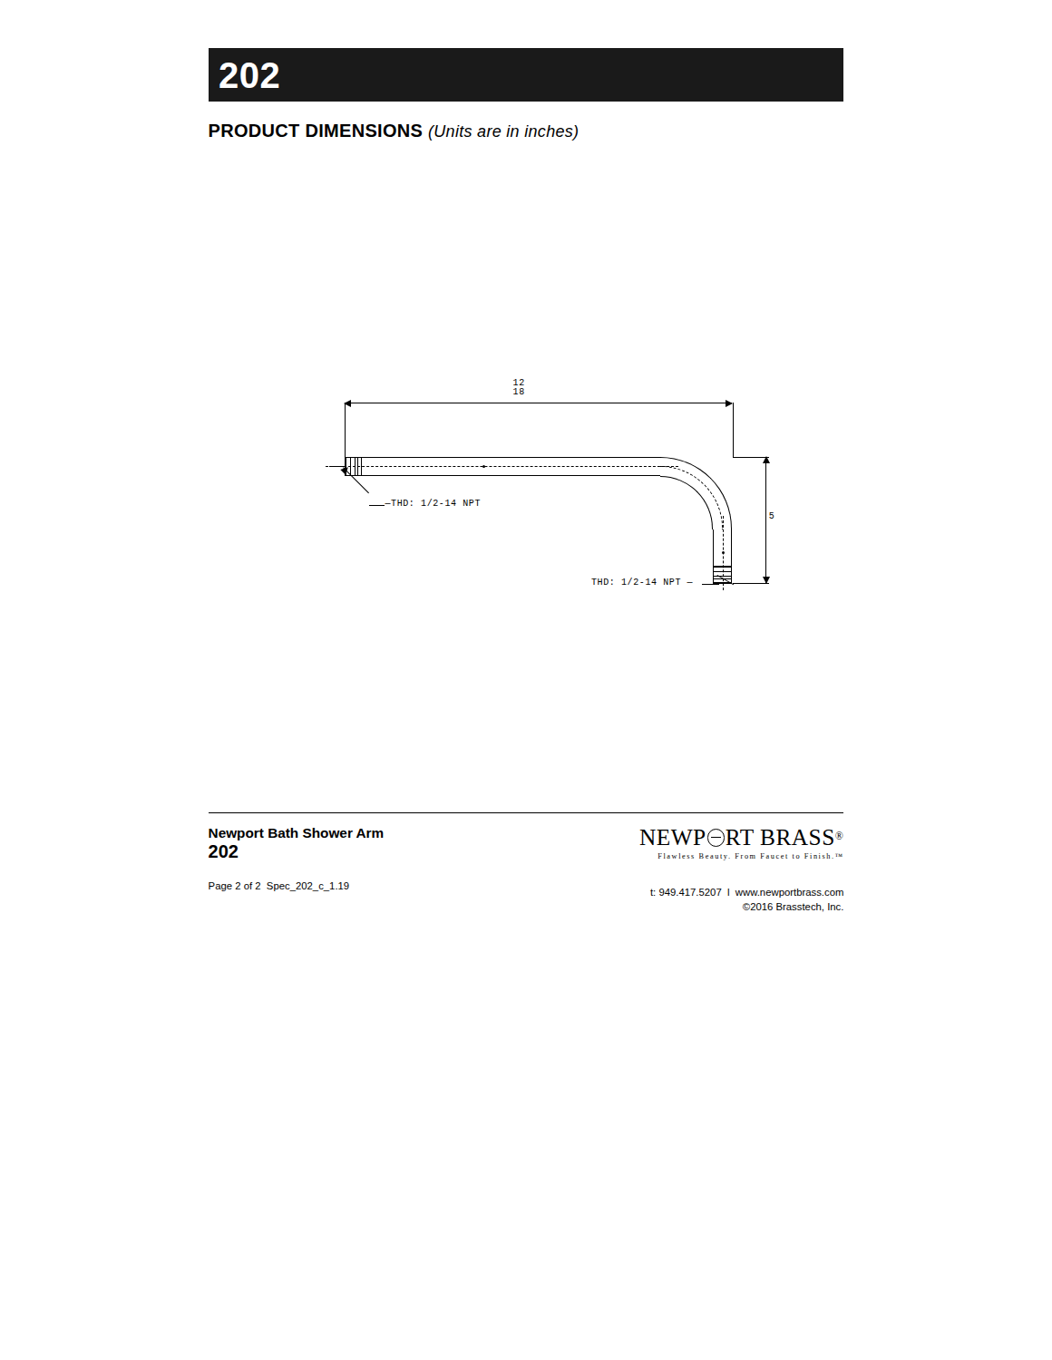202
PRODUCT DIMENSIONS (Units are in inches)
12
18
5
—THD: 1/2-14 NPT
THD: 1/2-14 NPT —
Newport Bath Shower Arm
202
Page 2 of 2 Spec_202_c_1.19
NEWP RT BRASS®
Flawless Beauty. From Faucet to Finish.™
t: 949.417.5207 l www.newportbrass.com
©2016 Brasstech, Inc.